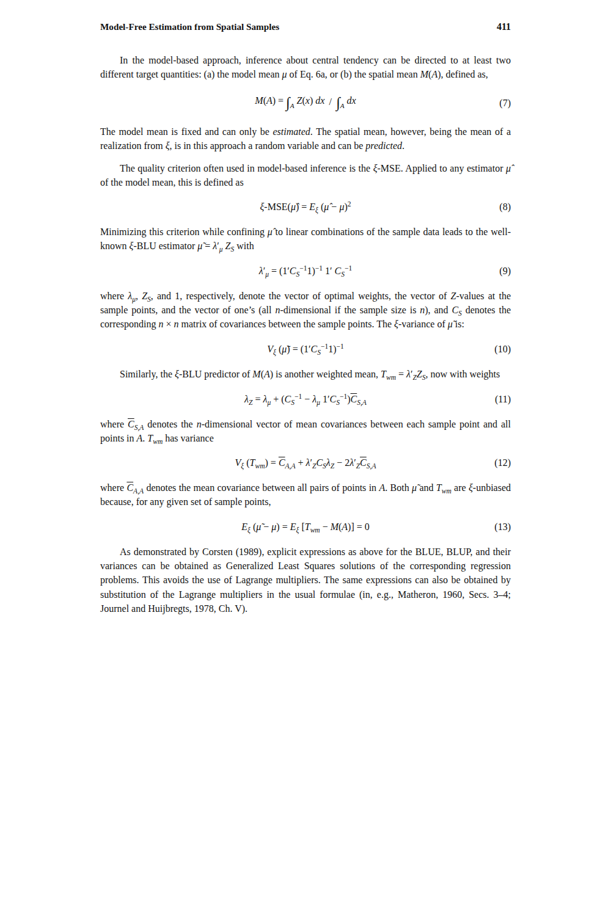Model-Free Estimation from Spatial Samples 411
In the model-based approach, inference about central tendency can be directed to at least two different target quantities: (a) the model mean μ of Eq. 6a, or (b) the spatial mean M(A), defined as,
M(A) = ∫A Z(x) dx / ∫A dx (7)
The model mean is fixed and can only be estimated. The spatial mean, however, being the mean of a realization from ξ, is in this approach a random variable and can be predicted.
The quality criterion often used in model-based inference is the ξ-MSE. Applied to any estimator μ̂ of the model mean, this is defined as
ξ-MSE(μ̂) = Eξ (μ̂ − μ)2 (8)
Minimizing this criterion while confining μ̂ to linear combinations of the sample data leads to the well-known ξ-BLU estimator μ̃ = λ′μ ZS with
λ′μ = (1′CS−11)−1 1′ CS−1 (9)
where λμ, ZS, and 1, respectively, denote the vector of optimal weights, the vector of Z-values at the sample points, and the vector of one’s (all n-dimensional if the sample size is n), and CS denotes the corresponding n × n matrix of covariances between the sample points. The ξ-variance of μ̃ is:
Vξ (μ̃) = (1′CS−11)−1 (10)
Similarly, the ξ-BLU predictor of M(A) is another weighted mean, Twm = λ′ZZS, now with weights
λZ = λμ + (CS−1 − λμ 1′CS−1)CS,A (11)
where CS,A denotes the n-dimensional vector of mean covariances between each sample point and all points in A. Twm has variance
Vξ (Twm) = CA,A + λ′ZCSλZ − 2λ′ZCS,A (12)
where CA,A denotes the mean covariance between all pairs of points in A. Both μ̃ and Twm are ξ-unbiased because, for any given set of sample points,
Eξ (μ̃ − μ) = Eξ [Twm − M(A)] = 0 (13)
As demonstrated by Corsten (1989), explicit expressions as above for the BLUE, BLUP, and their variances can be obtained as Generalized Least Squares solutions of the corresponding regression problems. This avoids the use of Lagrange multipliers. The same expressions can also be obtained by substitution of the Lagrange multipliers in the usual formulae (in, e.g., Matheron, 1960, Secs. 3–4; Journel and Huijbregts, 1978, Ch. V).